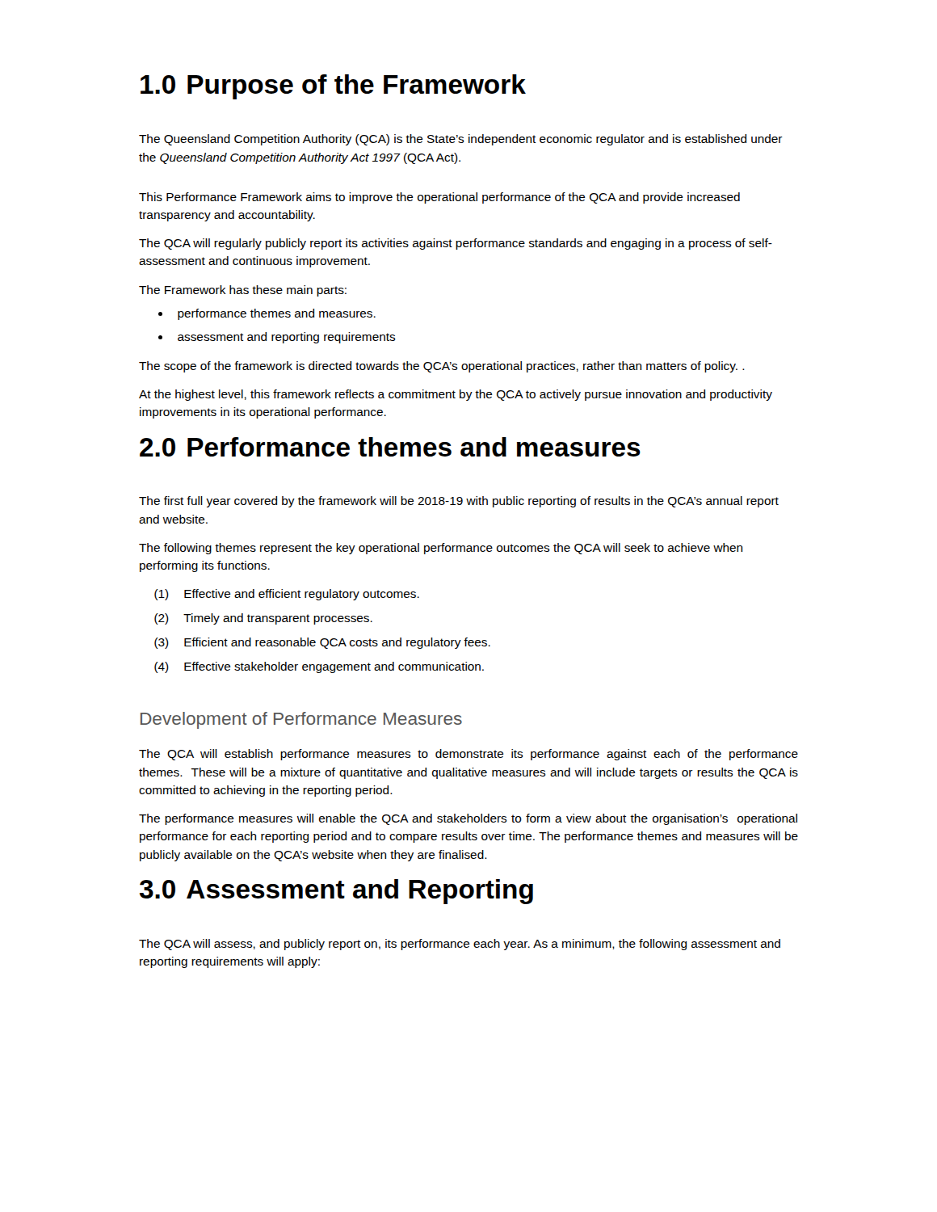1.0 Purpose of the Framework
The Queensland Competition Authority (QCA) is the State’s independent economic regulator and is established under the Queensland Competition Authority Act 1997 (QCA Act).
This Performance Framework aims to improve the operational performance of the QCA and provide increased transparency and accountability.
The QCA will regularly publicly report its activities against performance standards and engaging in a process of self-assessment and continuous improvement.
The Framework has these main parts:
performance themes and measures.
assessment and reporting requirements
The scope of the framework is directed towards the QCA’s operational practices, rather than matters of policy. .
At the highest level, this framework reflects a commitment by the QCA to actively pursue innovation and productivity improvements in its operational performance.
2.0 Performance themes and measures
The first full year covered by the framework will be 2018-19 with public reporting of results in the QCA’s annual report and website.
The following themes represent the key operational performance outcomes the QCA will seek to achieve when performing its functions.
Effective and efficient regulatory outcomes.
Timely and transparent processes.
Efficient and reasonable QCA costs and regulatory fees.
Effective stakeholder engagement and communication.
Development of Performance Measures
The QCA will establish performance measures to demonstrate its performance against each of the performance themes. These will be a mixture of quantitative and qualitative measures and will include targets or results the QCA is committed to achieving in the reporting period.
The performance measures will enable the QCA and stakeholders to form a view about the organisation’s operational performance for each reporting period and to compare results over time. The performance themes and measures will be publicly available on the QCA’s website when they are finalised.
3.0 Assessment and Reporting
The QCA will assess, and publicly report on, its performance each year. As a minimum, the following assessment and reporting requirements will apply: